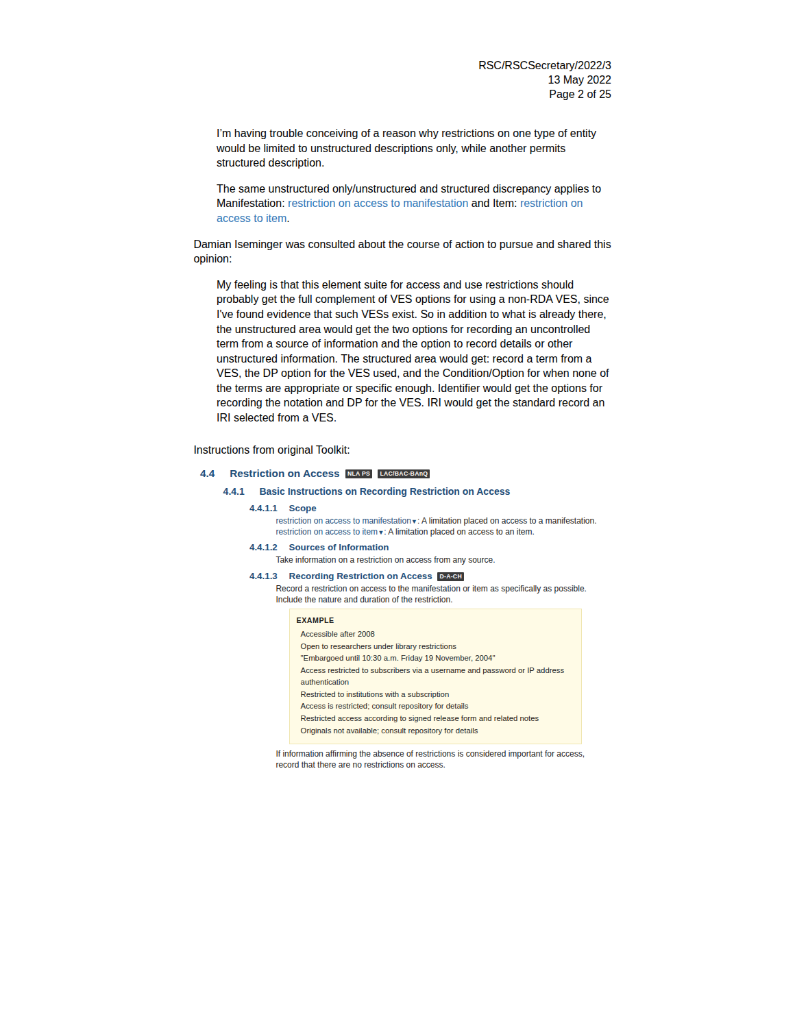RSC/RSCSecretary/2022/3
13 May 2022
Page 2 of 25
I’m having trouble conceiving of a reason why restrictions on one type of entity would be limited to unstructured descriptions only, while another permits structured description.
The same unstructured only/unstructured and structured discrepancy applies to Manifestation: restriction on access to manifestation and Item: restriction on access to item.
Damian Iseminger was consulted about the course of action to pursue and shared this opinion:
My feeling is that this element suite for access and use restrictions should probably get the full complement of VES options for using a non-RDA VES, since I've found evidence that such VESs exist. So in addition to what is already there, the unstructured area would get the two options for recording an uncontrolled term from a source of information and the option to record details or other unstructured information. The structured area would get: record a term from a VES, the DP option for the VES used, and the Condition/Option for when none of the terms are appropriate or specific enough. Identifier would get the options for recording the notation and DP for the VES. IRI would get the standard record an IRI selected from a VES.
Instructions from original Toolkit:
4.4 Restriction on Access NLA PS LAC/BAC-BAnQ
4.4.1 Basic Instructions on Recording Restriction on Access
4.4.1.1 Scope
restriction on access to manifestation▼: A limitation placed on access to a manifestation.
restriction on access to item▼: A limitation placed on access to an item.
4.4.1.2 Sources of Information
Take information on a restriction on access from any source.
4.4.1.3 Recording Restriction on Access D-A-CH
Record a restriction on access to the manifestation or item as specifically as possible. Include the nature and duration of the restriction.
EXAMPLE
Accessible after 2008
Open to researchers under library restrictions
"Embargoed until 10:30 a.m. Friday 19 November, 2004"
Access restricted to subscribers via a username and password or IP address authentication
Restricted to institutions with a subscription
Access is restricted; consult repository for details
Restricted access according to signed release form and related notes
Originals not available; consult repository for details
If information affirming the absence of restrictions is considered important for access, record that there are no restrictions on access.